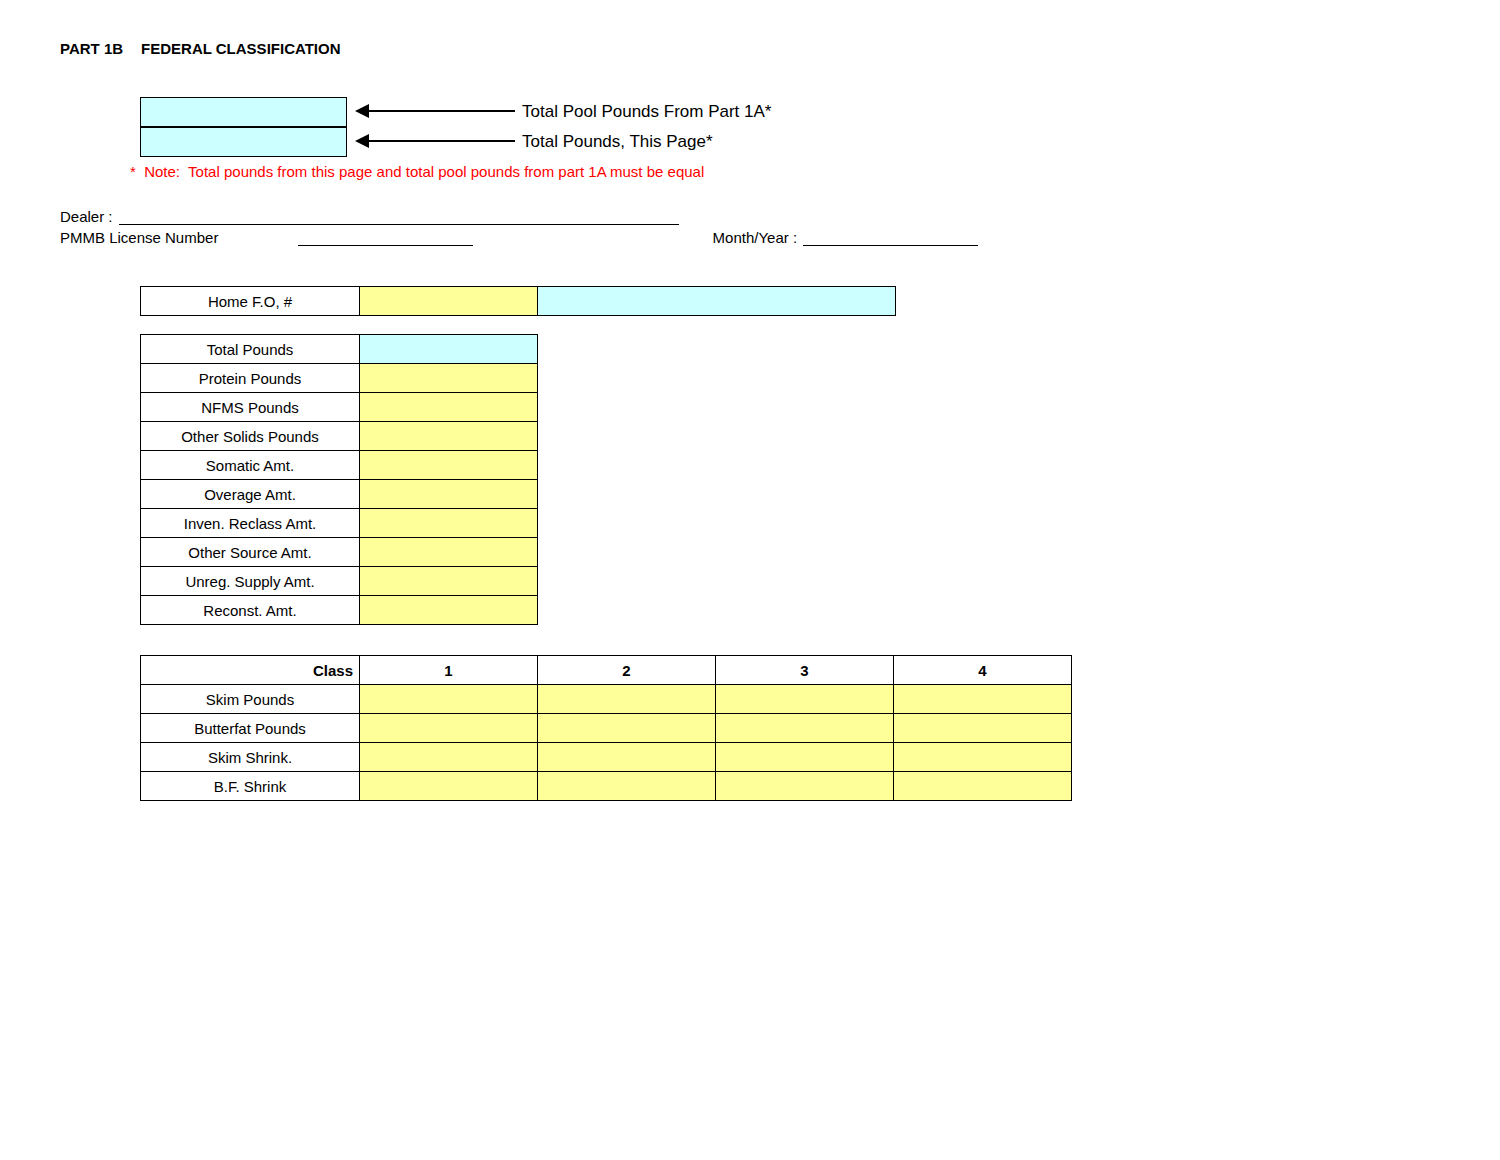PART 1B FEDERAL CLASSIFICATION
| | | Total Pool Pounds From Part 1A* |
| | | Total Pounds, This Page* |
* Note: Total pounds from this page and total pool pounds from part 1A must be equal
Dealer :
PMMB License Number Month/Year :
| Home F.O, # | | |
| Total Pounds | |
| Protein Pounds | |
| NFMS Pounds | |
| Other Solids Pounds | |
| Somatic Amt. | |
| Overage Amt. | |
| Inven. Reclass Amt. | |
| Other Source Amt. | |
| Unreg. Supply Amt. | |
| Reconst. Amt. | |
| Class | 1 | 2 | 3 | 4 |
| Skim Pounds | | | | |
| Butterfat Pounds | | | | |
| Skim Shrink. | | | | |
| B.F. Shrink | | | | |